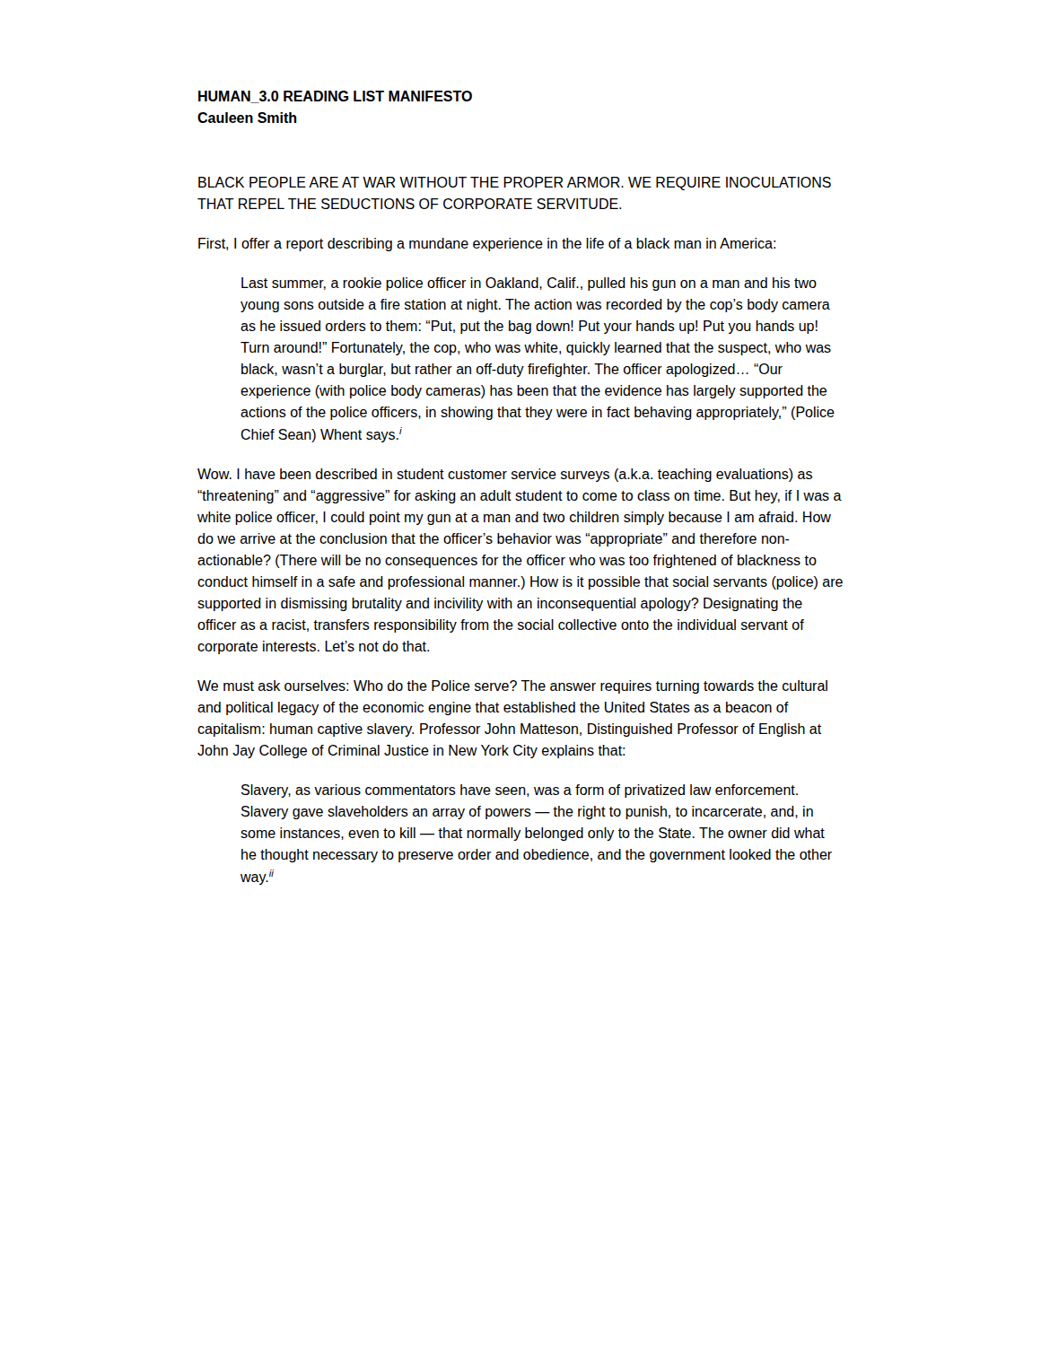HUMAN_3.0 READING LIST MANIFESTO
Cauleen Smith
Black people are at war without the proper armor. We require inoculations that repel the seductions of corporate servitude.
First, I offer a report describing a mundane experience in the life of a black man in America:
Last summer, a rookie police officer in Oakland, Calif., pulled his gun on a man and his two young sons outside a fire station at night. The action was recorded by the cop’s body camera as he issued orders to them: “Put, put the bag down! Put your hands up! Put you hands up! Turn around!” Fortunately, the cop, who was white, quickly learned that the suspect, who was black, wasn’t a burglar, but rather an off-duty firefighter. The officer apologized… “Our experience (with police body cameras) has been that the evidence has largely supported the actions of the police officers, in showing that they were in fact behaving appropriately,” (Police Chief Sean) Whent says.i
Wow. I have been described in student customer service surveys (a.k.a. teaching evaluations) as “threatening” and “aggressive” for asking an adult student to come to class on time. But hey, if I was a white police officer, I could point my gun at a man and two children simply because I am afraid. How do we arrive at the conclusion that the officer’s behavior was “appropriate” and therefore non-actionable? (There will be no consequences for the officer who was too frightened of blackness to conduct himself in a safe and professional manner.) How is it possible that social servants (police) are supported in dismissing brutality and incivility with an inconsequential apology? Designating the officer as a racist, transfers responsibility from the social collective onto the individual servant of corporate interests. Let’s not do that.
We must ask ourselves: Who do the Police serve? The answer requires turning towards the cultural and political legacy of the economic engine that established the United States as a beacon of capitalism: human captive slavery. Professor John Matteson, Distinguished Professor of English at John Jay College of Criminal Justice in New York City explains that:
Slavery, as various commentators have seen, was a form of privatized law enforcement. Slavery gave slaveholders an array of powers — the right to punish, to incarcerate, and, in some instances, even to kill — that normally belonged only to the State. The owner did what he thought necessary to preserve order and obedience, and the government looked the other way.ii